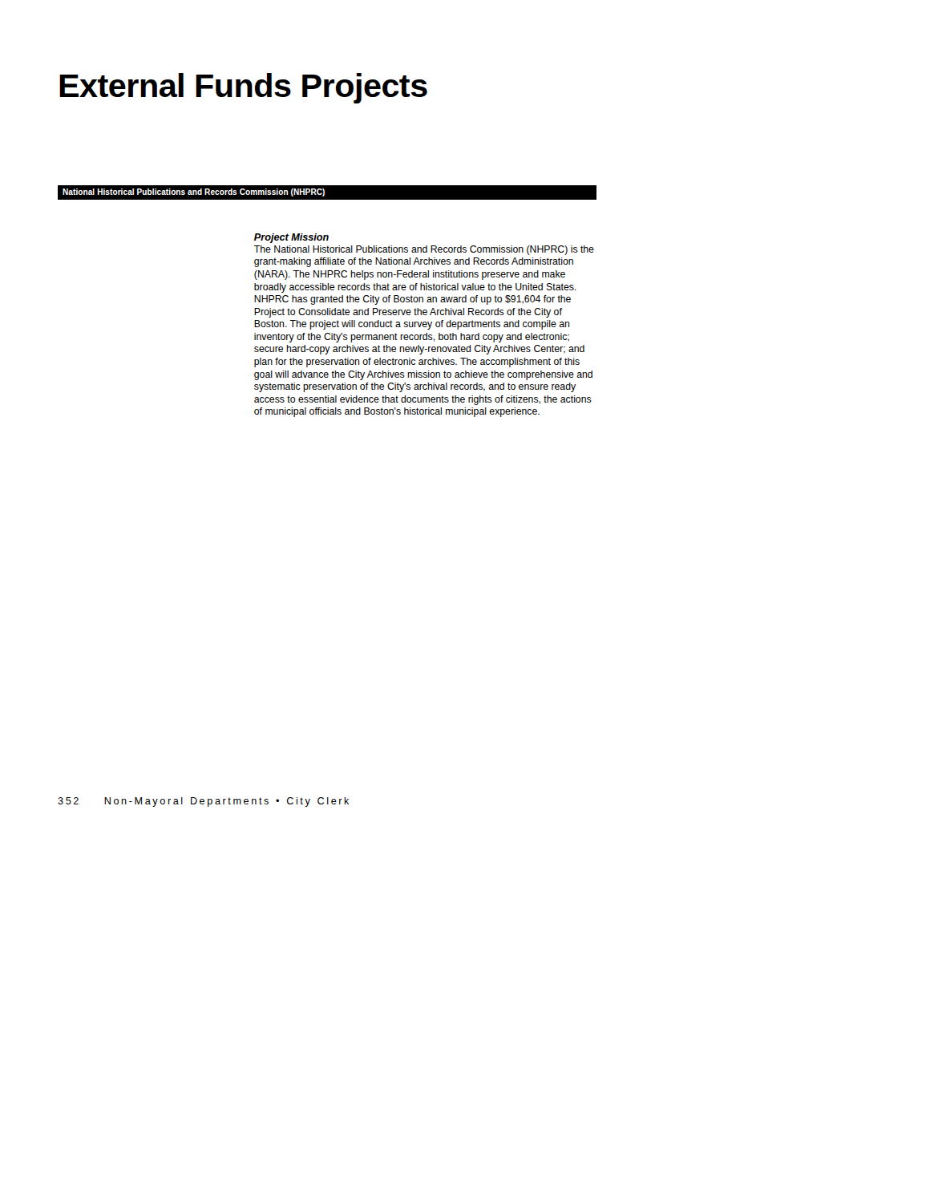External Funds Projects
National Historical Publications and Records Commission (NHPRC)
Project Mission
The National Historical Publications and Records Commission (NHPRC) is the grant-making affiliate of the National Archives and Records Administration (NARA). The NHPRC helps non-Federal institutions preserve and make broadly accessible records that are of historical value to the United States. NHPRC has granted the City of Boston an award of up to $91,604 for the Project to Consolidate and Preserve the Archival Records of the City of Boston. The project will conduct a survey of departments and compile an inventory of the City's permanent records, both hard copy and electronic; secure hard-copy archives at the newly-renovated City Archives Center; and plan for the preservation of electronic archives. The accomplishment of this goal will advance the City Archives mission to achieve the comprehensive and systematic preservation of the City's archival records, and to ensure ready access to essential evidence that documents the rights of citizens, the actions of municipal officials and Boston's historical municipal experience.
352 Non-Mayoral Departments • City Clerk